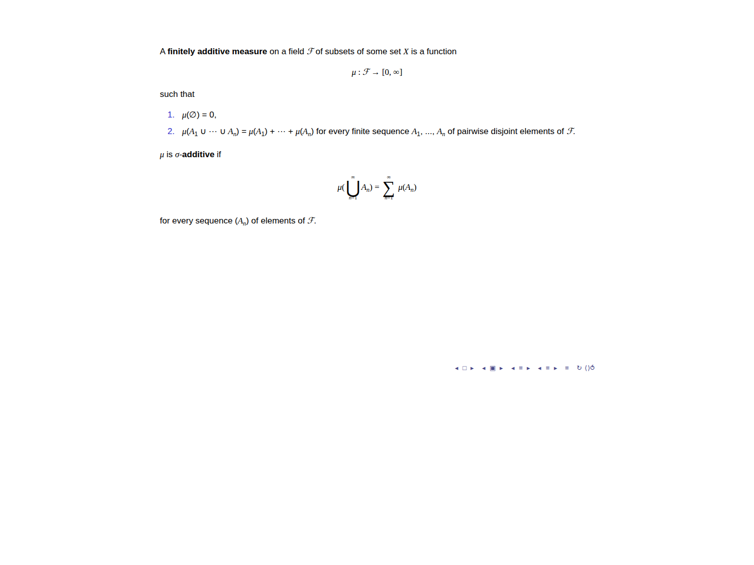A finitely additive measure on a field ℱ of subsets of some set X is a function
μ : ℱ → [0, ∞]
such that
μ(∅) = 0,
μ(A1 ∪ ··· ∪ An) = μ(A1) + ··· + μ(An) for every finite sequence A1, ..., An of pairwise disjoint elements of ℱ.
μ is σ-additive if
μ(∞⋃n=1 An) = ∞∑n=1 μ(An)
for every sequence (An) of elements of ℱ.
◂ □ ▸ ◂ ▣ ▸ ◂ ≡ ▸ ◂ ≡ ▸ ≡ ↻ ⟨⟩⥀